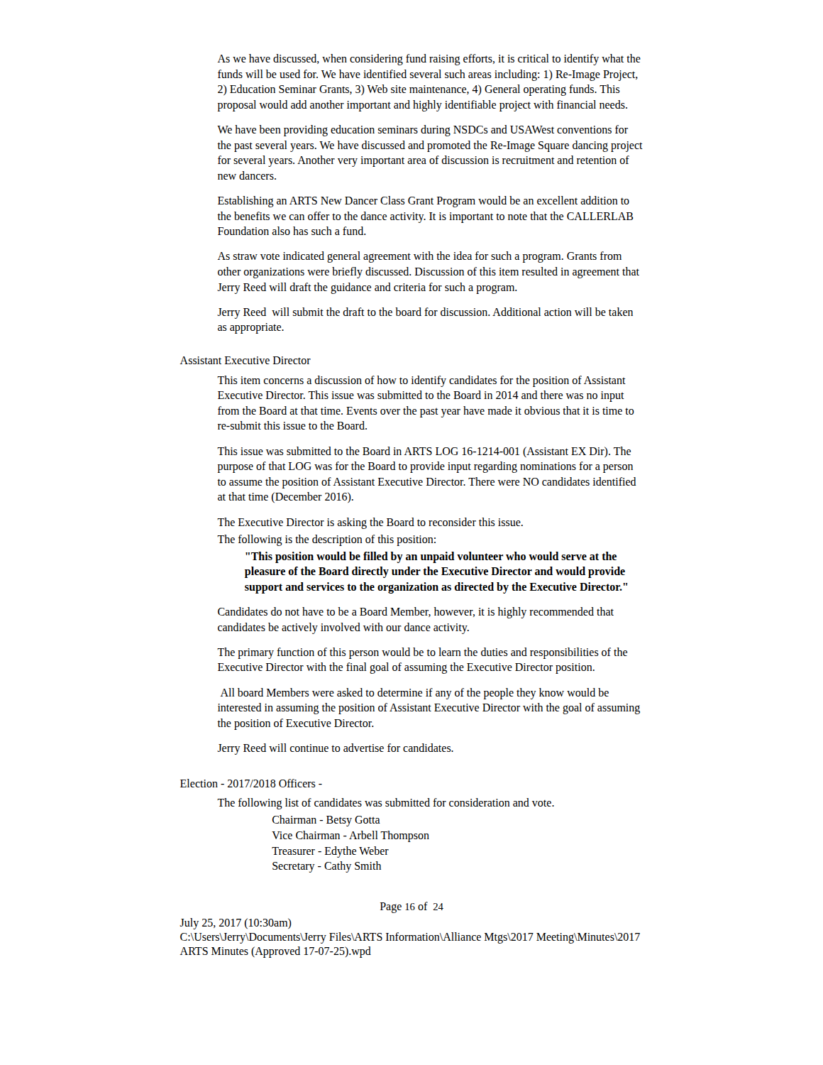As we have discussed, when considering fund raising efforts, it is critical to identify what the funds will be used for. We have identified several such areas including: 1) Re-Image Project, 2) Education Seminar Grants, 3) Web site maintenance, 4) General operating funds. This proposal would add another important and highly identifiable project with financial needs.
We have been providing education seminars during NSDCs and USAWest conventions for the past several years. We have discussed and promoted the Re-Image Square dancing project for several years. Another very important area of discussion is recruitment and retention of new dancers.
Establishing an ARTS New Dancer Class Grant Program would be an excellent addition to the benefits we can offer to the dance activity. It is important to note that the CALLERLAB Foundation also has such a fund.
As straw vote indicated general agreement with the idea for such a program. Grants from other organizations were briefly discussed. Discussion of this item resulted in agreement that Jerry Reed will draft the guidance and criteria for such a program.
Jerry Reed will submit the draft to the board for discussion. Additional action will be taken as appropriate.
Assistant Executive Director
This item concerns a discussion of how to identify candidates for the position of Assistant Executive Director. This issue was submitted to the Board in 2014 and there was no input from the Board at that time. Events over the past year have made it obvious that it is time to re-submit this issue to the Board.
This issue was submitted to the Board in ARTS LOG 16-1214-001 (Assistant EX Dir). The purpose of that LOG was for the Board to provide input regarding nominations for a person to assume the position of Assistant Executive Director. There were NO candidates identified at that time (December 2016).
The Executive Director is asking the Board to reconsider this issue.
The following is the description of this position:
"This position would be filled by an unpaid volunteer who would serve at the pleasure of the Board directly under the Executive Director and would provide support and services to the organization as directed by the Executive Director."
Candidates do not have to be a Board Member, however, it is highly recommended that candidates be actively involved with our dance activity.
The primary function of this person would be to learn the duties and responsibilities of the Executive Director with the final goal of assuming the Executive Director position.
All board Members were asked to determine if any of the people they know would be interested in assuming the position of Assistant Executive Director with the goal of assuming the position of Executive Director.
Jerry Reed will continue to advertise for candidates.
Election - 2017/2018 Officers -
The following list of candidates was submitted for consideration and vote.
Chairman - Betsy Gotta
Vice Chairman - Arbell Thompson
Treasurer - Edythe Weber
Secretary - Cathy Smith
Page 16 of 24
July 25, 2017 (10:30am)
C:\Users\Jerry\Documents\Jerry Files\ARTS Information\Alliance Mtgs\2017 Meeting\Minutes\2017 ARTS Minutes (Approved 17-07-25).wpd